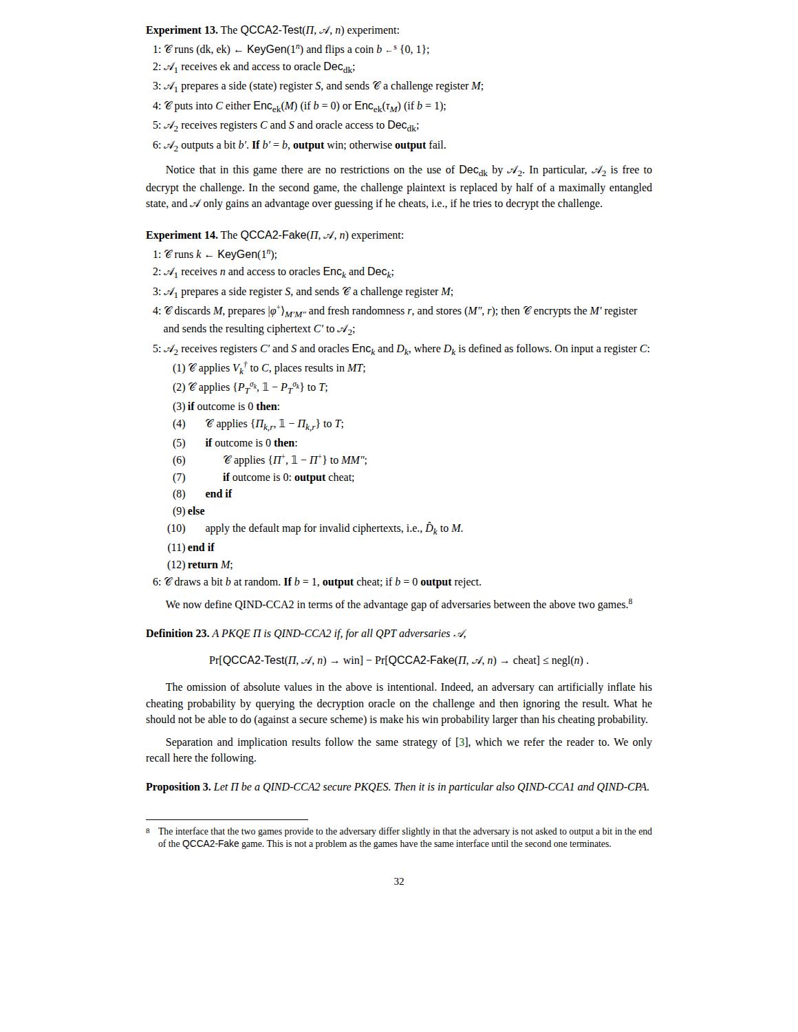Experiment 13. The QCCA2-Test(Π, 𝒜, n) experiment:
𝒞 runs (dk, ek) ← KeyGen(1n) and flips a coin b ←$ {0, 1};
𝒜1 receives ek and access to oracle Decdk;
𝒜1 prepares a side (state) register S, and sends 𝒞 a challenge register M;
𝒞 puts into C either Encek(M) (if b = 0) or Encek(τM) (if b = 1);
𝒜2 receives registers C and S and oracle access to Decdk;
𝒜2 outputs a bit b′. If b′ = b, output win; otherwise output fail.
Notice that in this game there are no restrictions on the use of Decdk by 𝒜2. In particular, 𝒜2 is free to decrypt the challenge. In the second game, the challenge plaintext is replaced by half of a maximally entangled state, and 𝒜 only gains an advantage over guessing if he cheats, i.e., if he tries to decrypt the challenge.
Experiment 14. The QCCA2-Fake(Π, 𝒜, n) experiment:
𝒞 runs k ← KeyGen(1n);
𝒜1 receives n and access to oracles Enck and Deck;
𝒜1 prepares a side register S, and sends 𝒞 a challenge register M;
𝒞 discards M, prepares |φ+⟩M′M″ and fresh randomness r, and stores (M″, r); then 𝒞 encrypts the M′ register and sends the resulting ciphertext C′ to 𝒜2;
𝒜2 receives registers C′ and S and oracles Enck and Dk, where Dk is defined as follows. On input a register C:
𝒞 applies Vk† to C, places results in MT;
𝒞 applies {PTσk, 𝟙 − PTσk} to T;
if outcome is 0 then:
𝒞 applies {Πk,r, 𝟙 − Πk,r} to T;
if outcome is 0 then:
𝒞 applies {Π+, 𝟙 − Π+} to MM″;
if outcome is 0: output cheat;
end if
else
apply the default map for invalid ciphertexts, i.e., D̂k to M.
end if
return M;
𝒞 draws a bit b at random. If b = 1, output cheat; if b = 0 output reject.
We now define QIND-CCA2 in terms of the advantage gap of adversaries between the above two games.8
Definition 23. A PKQE Π is QIND-CCA2 if, for all QPT adversaries 𝒜,
Pr[QCCA2-Test(Π, 𝒜, n) → win] − Pr[QCCA2-Fake(Π, 𝒜, n) → cheat] ≤ negl(n) .
The omission of absolute values in the above is intentional. Indeed, an adversary can artificially inflate his cheating probability by querying the decryption oracle on the challenge and then ignoring the result. What he should not be able to do (against a secure scheme) is make his win probability larger than his cheating probability.
Separation and implication results follow the same strategy of [3], which we refer the reader to. We only recall here the following.
Proposition 3. Let Π be a QIND-CCA2 secure PKQES. Then it is in particular also QIND-CCA1 and QIND-CPA.
8 The interface that the two games provide to the adversary differ slightly in that the adversary is not asked to output a bit in the end of the QCCA2-Fake game. This is not a problem as the games have the same interface until the second one terminates.
32